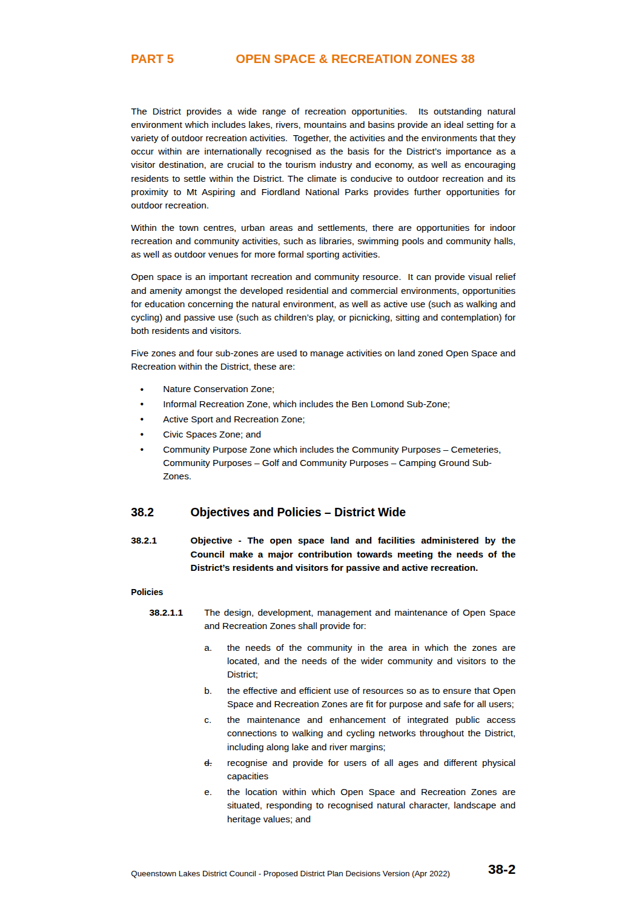PART 5
OPEN SPACE & RECREATION ZONES 38
The District provides a wide range of recreation opportunities. Its outstanding natural environment which includes lakes, rivers, mountains and basins provide an ideal setting for a variety of outdoor recreation activities. Together, the activities and the environments that they occur within are internationally recognised as the basis for the District’s importance as a visitor destination, are crucial to the tourism industry and economy, as well as encouraging residents to settle within the District. The climate is conducive to outdoor recreation and its proximity to Mt Aspiring and Fiordland National Parks provides further opportunities for outdoor recreation.
Within the town centres, urban areas and settlements, there are opportunities for indoor recreation and community activities, such as libraries, swimming pools and community halls, as well as outdoor venues for more formal sporting activities.
Open space is an important recreation and community resource. It can provide visual relief and amenity amongst the developed residential and commercial environments, opportunities for education concerning the natural environment, as well as active use (such as walking and cycling) and passive use (such as children’s play, or picnicking, sitting and contemplation) for both residents and visitors.
Five zones and four sub-zones are used to manage activities on land zoned Open Space and Recreation within the District, these are:
Nature Conservation Zone;
Informal Recreation Zone, which includes the Ben Lomond Sub-Zone;
Active Sport and Recreation Zone;
Civic Spaces Zone; and
Community Purpose Zone which includes the Community Purposes – Cemeteries, Community Purposes – Golf and Community Purposes – Camping Ground Sub-Zones.
38.2 Objectives and Policies – District Wide
38.2.1
Objective - The open space land and facilities administered by the Council make a major contribution towards meeting the needs of the District’s residents and visitors for passive and active recreation.
Policies
38.2.1.1
The design, development, management and maintenance of Open Space and Recreation Zones shall provide for:
the needs of the community in the area in which the zones are located, and the needs of the wider community and visitors to the District;
the effective and efficient use of resources so as to ensure that Open Space and Recreation Zones are fit for purpose and safe for all users;
the maintenance and enhancement of integrated public access connections to walking and cycling networks throughout the District, including along lake and river margins;
recognise and provide for users of all ages and different physical capacities
the location within which Open Space and Recreation Zones are situated, responding to recognised natural character, landscape and heritage values; and
Queenstown Lakes District Council - Proposed District Plan Decisions Version (Apr 2022)
38-2